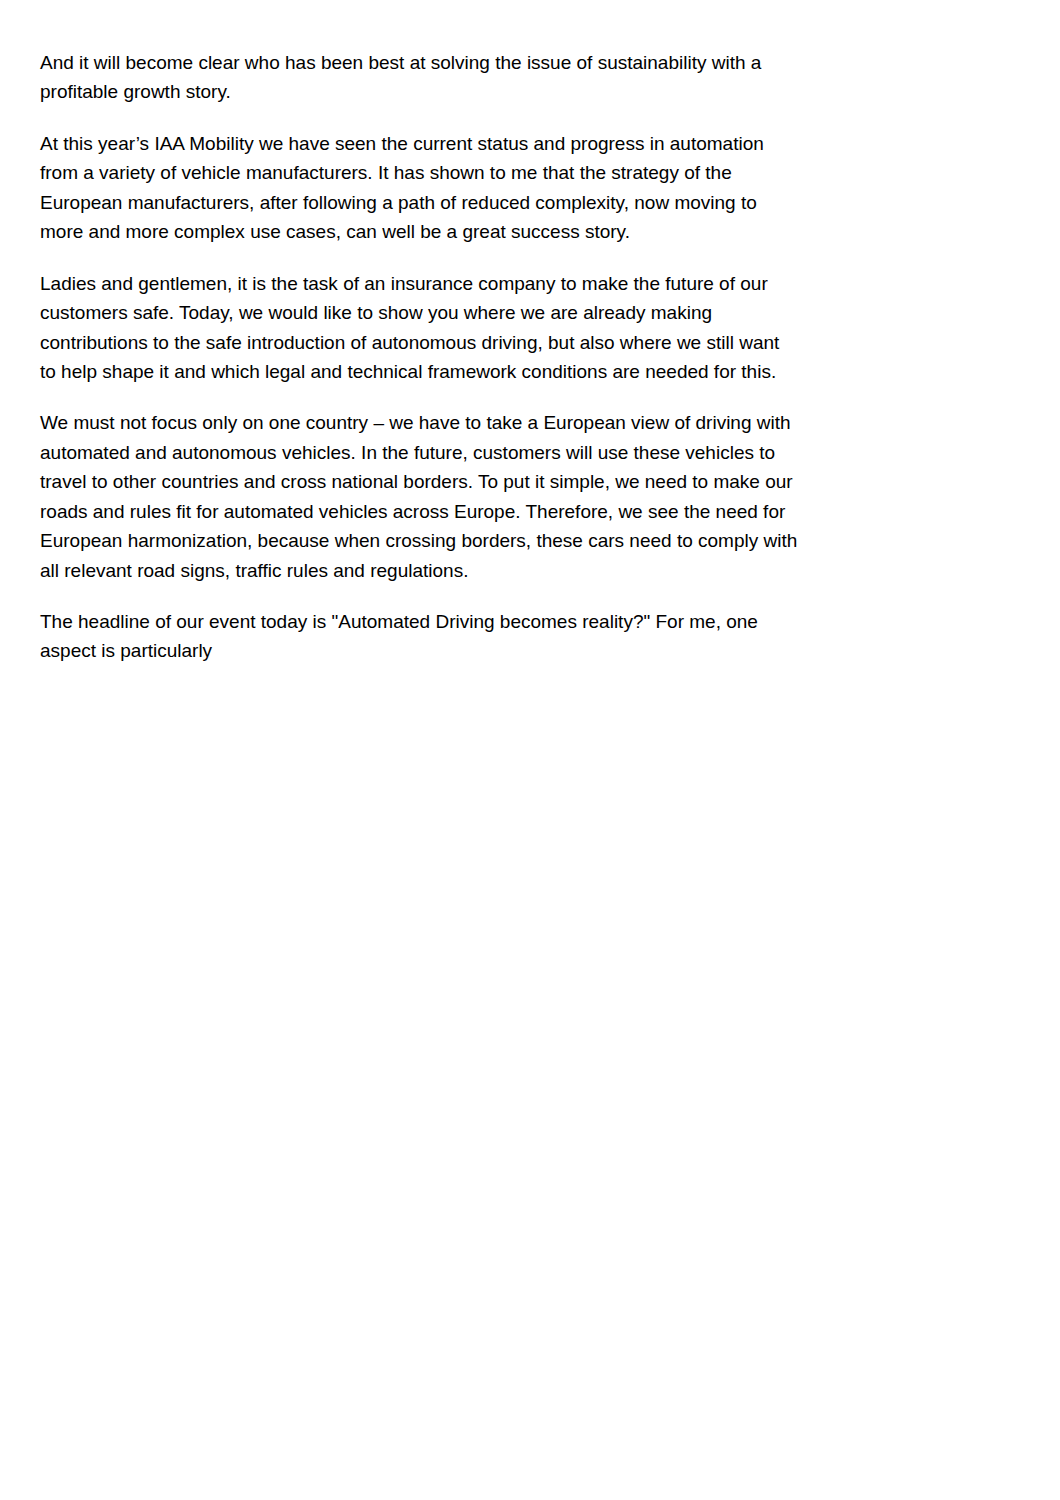And it will become clear who has been best at solving the issue of sustainability with a profitable growth story.
At this year’s IAA Mobility we have seen the current status and progress in automation from a variety of vehicle manufacturers. It has shown to me that the strategy of the European manufacturers, after following a path of reduced complexity, now moving to more and more complex use cases, can well be a great success story.
Ladies and gentlemen, it is the task of an insurance company to make the future of our customers safe. Today, we would like to show you where we are already making contributions to the safe introduction of autonomous driving, but also where we still want to help shape it and which legal and technical framework conditions are needed for this.
We must not focus only on one country – we have to take a European view of driving with automated and autonomous vehicles. In the future, customers will use these vehicles to travel to other countries and cross national borders. To put it simple, we need to make our roads and rules fit for automated vehicles across Europe. Therefore, we see the need for European harmonization, because when crossing borders, these cars need to comply with all relevant road signs, traffic rules and regulations.
The headline of our event today is "Automated Driving becomes reality?" For me, one aspect is particularly